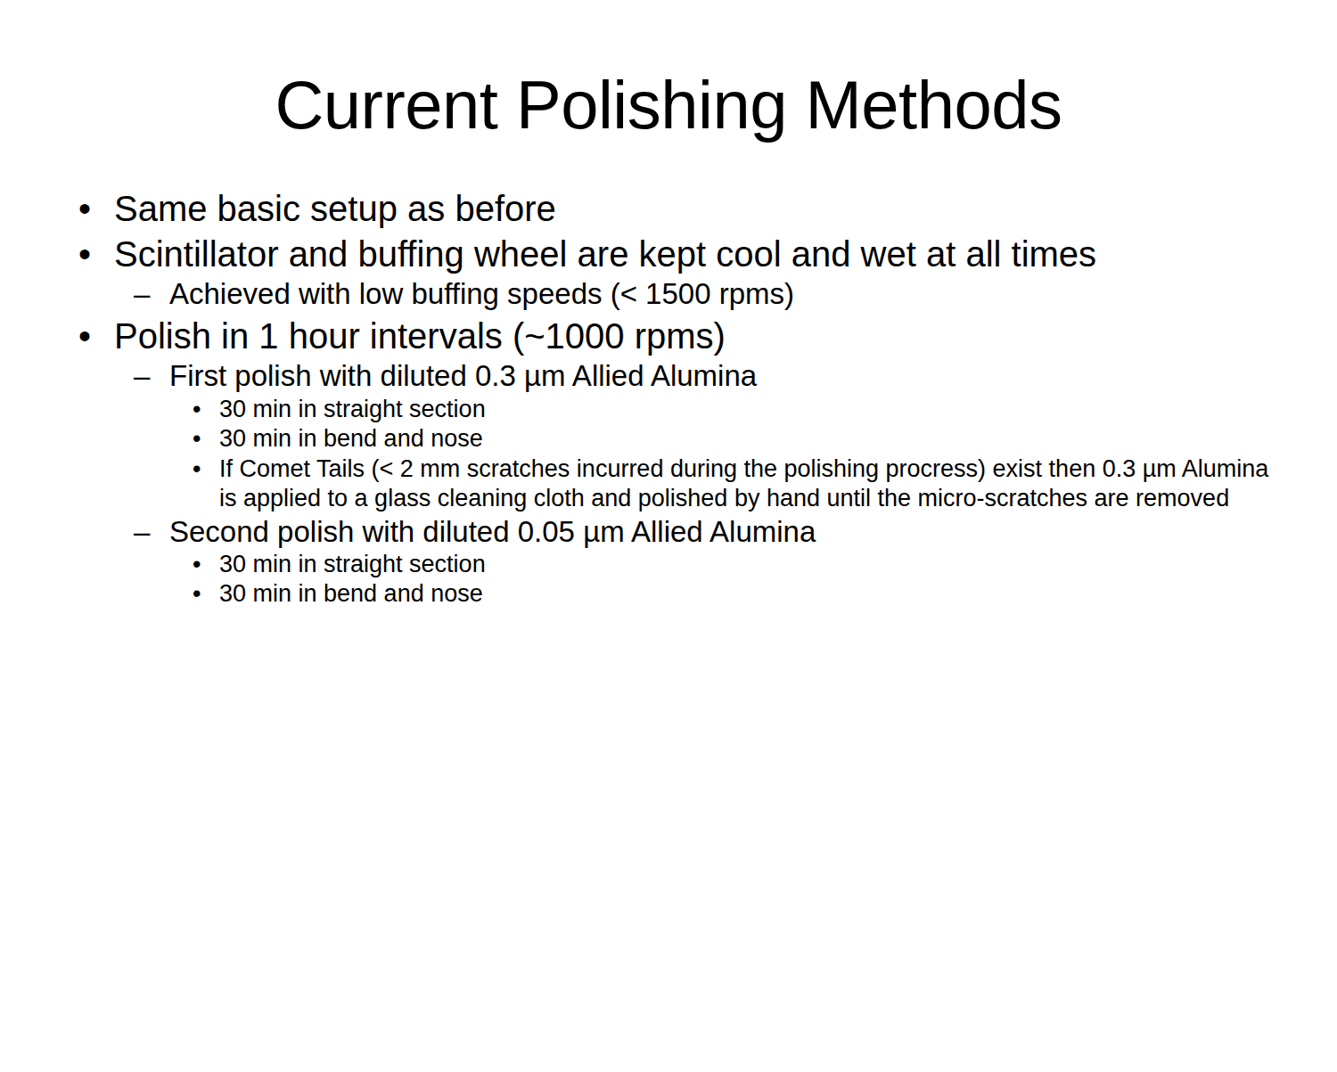Current Polishing Methods
•Same basic setup as before
•Scintillator and buffing wheel are kept cool and wet at all times
–Achieved with low buffing speeds (< 1500 rpms)
•Polish in 1 hour intervals (~1000 rpms)
–First polish with diluted 0.3 µm Allied Alumina
•30 min in straight section
•30 min in bend and nose
•If Comet Tails (< 2 mm scratches incurred during the polishing procress) exist then 0.3 µm Alumina is applied to a glass cleaning cloth and polished by hand until the micro-scratches are removed
–Second polish with diluted 0.05 µm Allied Alumina
•30 min in straight section
•30 min in bend and nose